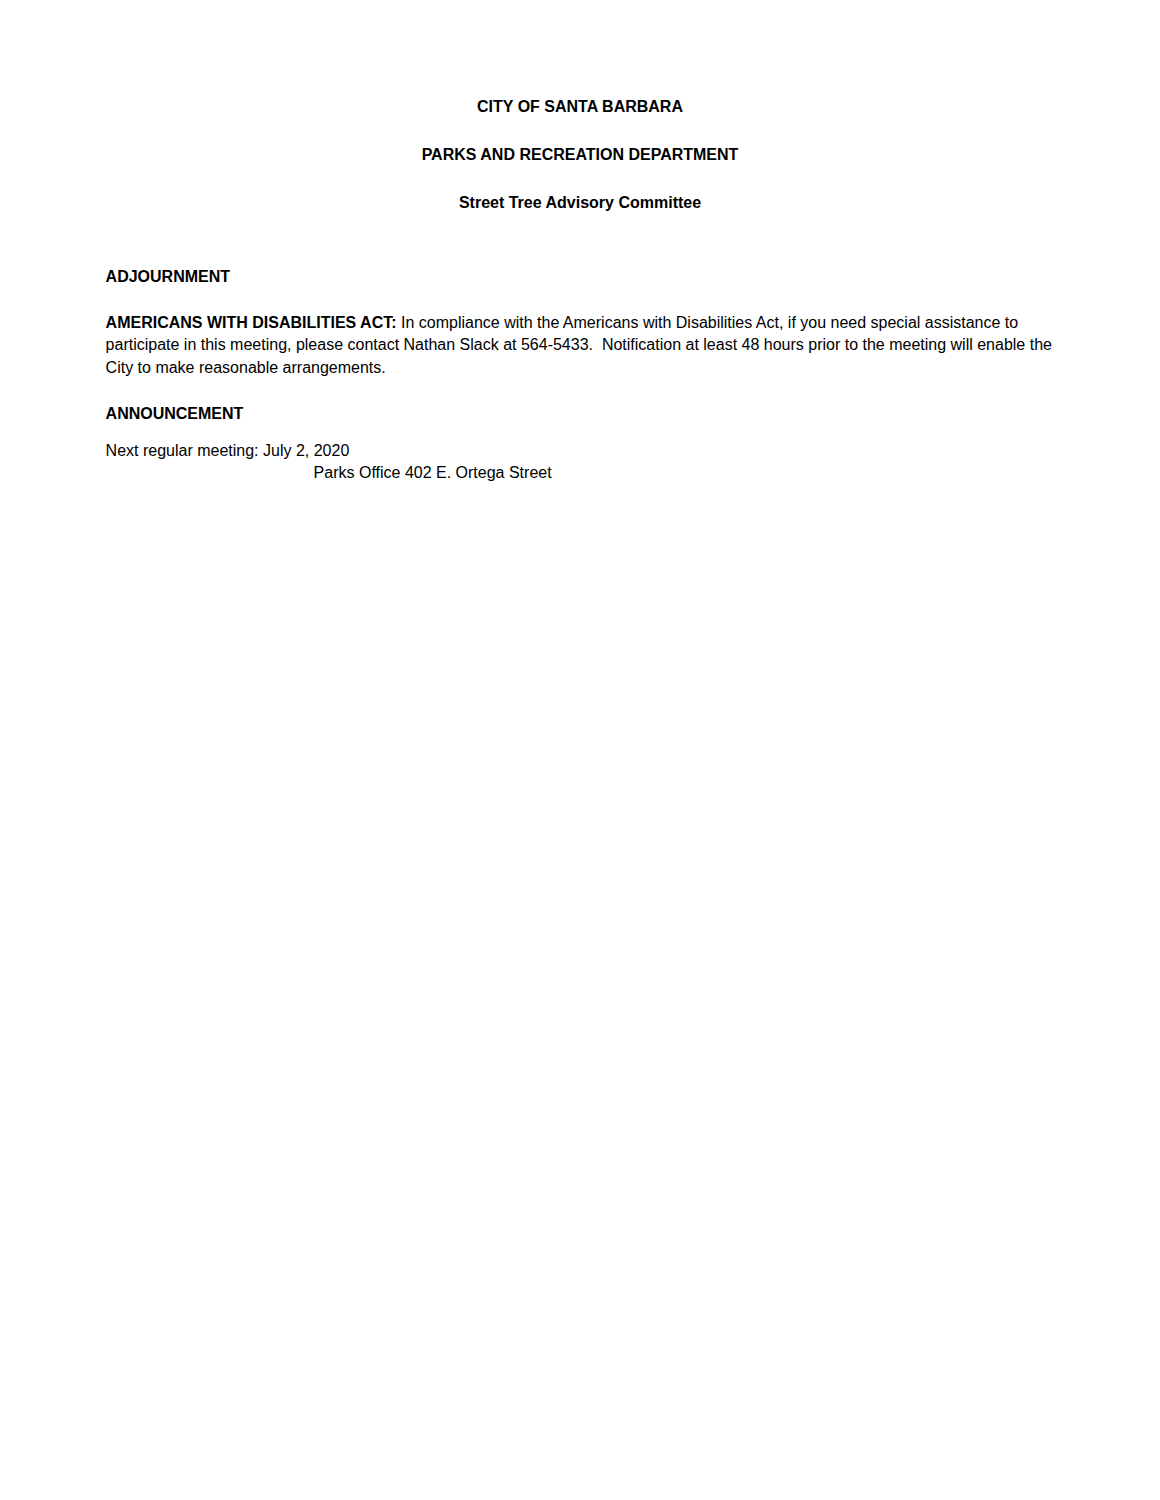CITY OF SANTA BARBARA
PARKS AND RECREATION DEPARTMENT
Street Tree Advisory Committee
ADJOURNMENT
AMERICANS WITH DISABILITIES ACT: In compliance with the Americans with Disabilities Act, if you need special assistance to participate in this meeting, please contact Nathan Slack at 564-5433. Notification at least 48 hours prior to the meeting will enable the City to make reasonable arrangements.
ANNOUNCEMENT
Next regular meeting: July 2, 2020
Parks Office 402 E. Ortega Street